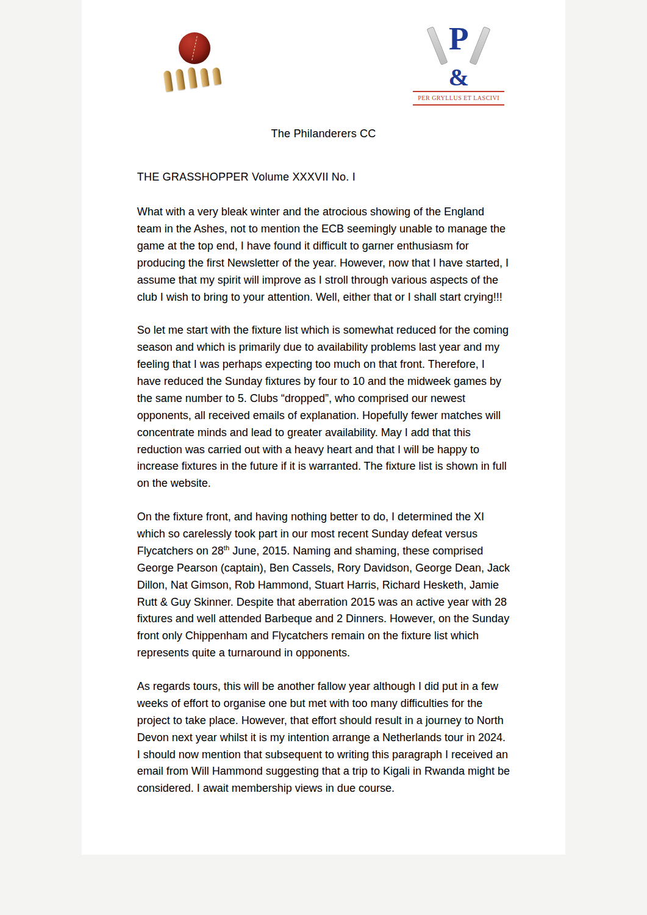P
&
Per Gryllus et Lascivi
The Philanderers CC
THE GRASSHOPPER Volume XXXVII No. I
What with a very bleak winter and the atrocious showing of the England team in the Ashes, not to mention the ECB seemingly unable to manage the game at the top end, I have found it difficult to garner enthusiasm for producing the first Newsletter of the year. However, now that I have started, I assume that my spirit will improve as I stroll through various aspects of the club I wish to bring to your attention. Well, either that or I shall start crying!!!
So let me start with the fixture list which is somewhat reduced for the coming season and which is primarily due to availability problems last year and my feeling that I was perhaps expecting too much on that front. Therefore, I have reduced the Sunday fixtures by four to 10 and the midweek games by the same number to 5. Clubs “dropped”, who comprised our newest opponents, all received emails of explanation. Hopefully fewer matches will concentrate minds and lead to greater availability. May I add that this reduction was carried out with a heavy heart and that I will be happy to increase fixtures in the future if it is warranted. The fixture list is shown in full on the website.
On the fixture front, and having nothing better to do, I determined the XI which so carelessly took part in our most recent Sunday defeat versus Flycatchers on 28th June, 2015. Naming and shaming, these comprised George Pearson (captain), Ben Cassels, Rory Davidson, George Dean, Jack Dillon, Nat Gimson, Rob Hammond, Stuart Harris, Richard Hesketh, Jamie Rutt & Guy Skinner. Despite that aberration 2015 was an active year with 28 fixtures and well attended Barbeque and 2 Dinners. However, on the Sunday front only Chippenham and Flycatchers remain on the fixture list which represents quite a turnaround in opponents.
As regards tours, this will be another fallow year although I did put in a few weeks of effort to organise one but met with too many difficulties for the project to take place. However, that effort should result in a journey to North Devon next year whilst it is my intention arrange a Netherlands tour in 2024. I should now mention that subsequent to writing this paragraph I received an email from Will Hammond suggesting that a trip to Kigali in Rwanda might be considered. I await membership views in due course.